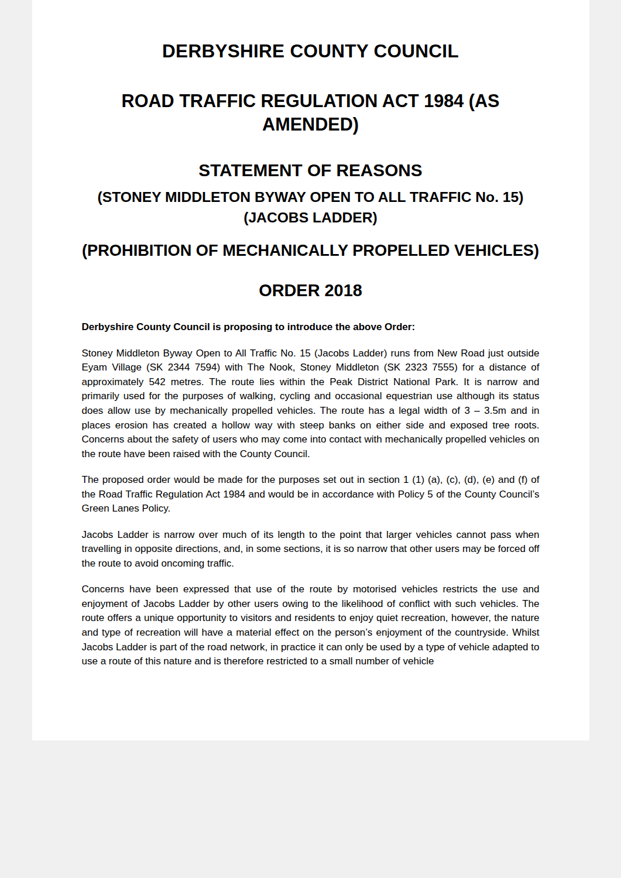DERBYSHIRE COUNTY COUNCIL
ROAD TRAFFIC REGULATION ACT 1984 (AS AMENDED)
STATEMENT OF REASONS
(STONEY MIDDLETON BYWAY OPEN TO ALL TRAFFIC No. 15)
(JACOBS LADDER)
(PROHIBITION OF MECHANICALLY PROPELLED VEHICLES)
ORDER 2018
Derbyshire County Council is proposing to introduce the above Order:
Stoney Middleton Byway Open to All Traffic No. 15 (Jacobs Ladder) runs from New Road just outside Eyam Village (SK 2344 7594) with The Nook, Stoney Middleton (SK 2323 7555) for a distance of approximately 542 metres. The route lies within the Peak District National Park. It is narrow and primarily used for the purposes of walking, cycling and occasional equestrian use although its status does allow use by mechanically propelled vehicles. The route has a legal width of 3 – 3.5m and in places erosion has created a hollow way with steep banks on either side and exposed tree roots. Concerns about the safety of users who may come into contact with mechanically propelled vehicles on the route have been raised with the County Council.
The proposed order would be made for the purposes set out in section 1 (1) (a), (c), (d), (e) and (f) of the Road Traffic Regulation Act 1984 and would be in accordance with Policy 5 of the County Council’s Green Lanes Policy.
Jacobs Ladder is narrow over much of its length to the point that larger vehicles cannot pass when travelling in opposite directions, and, in some sections, it is so narrow that other users may be forced off the route to avoid oncoming traffic.
Concerns have been expressed that use of the route by motorised vehicles restricts the use and enjoyment of Jacobs Ladder by other users owing to the likelihood of conflict with such vehicles. The route offers a unique opportunity to visitors and residents to enjoy quiet recreation, however, the nature and type of recreation will have a material effect on the person’s enjoyment of the countryside. Whilst Jacobs Ladder is part of the road network, in practice it can only be used by a type of vehicle adapted to use a route of this nature and is therefore restricted to a small number of vehicle